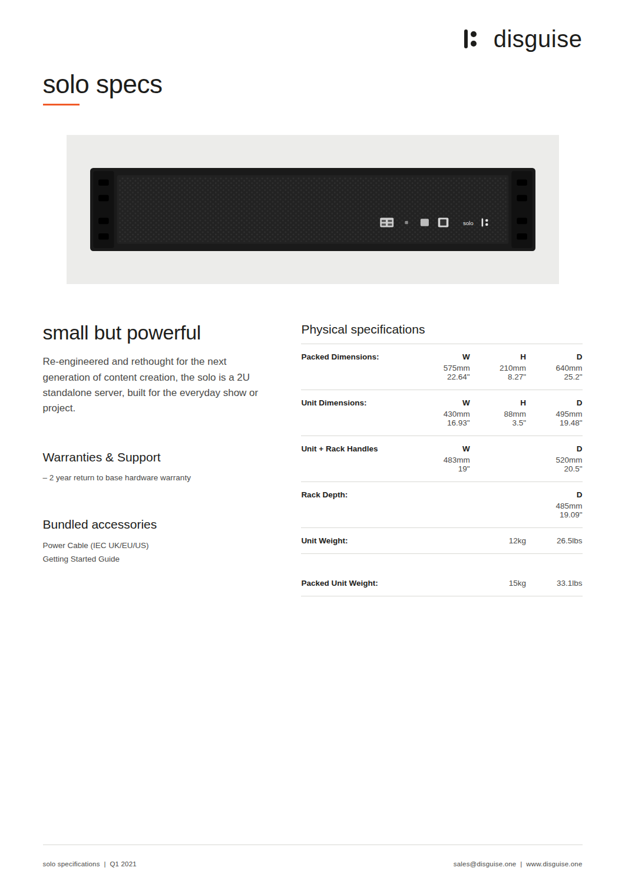disguise
solo specs
small but powerful
Re-engineered and rethought for the next generation of content creation, the solo is a 2U standalone server, built for the everyday show or project.
Warranties & Support
– 2 year return to base hardware warranty
Bundled accessories
Power Cable (IEC UK/EU/US)
Getting Started Guide
Physical specifications
| Packed Dimensions: | W 575mm 22.64" | H 210mm 8.27" | D 640mm 25.2" |
| Unit Dimensions: | W 430mm 16.93" | H 88mm 3.5" | D 495mm 19.48" |
| Unit + Rack Handles | W 483mm 19" | | D 520mm 20.5" |
| Rack Depth: | | | D 485mm 19.09" |
| Unit Weight: | | 12kg | 26.5lbs |
| Packed Unit Weight: | | 15kg | 33.1lbs |
solo specifications | Q1 2021 sales@disguise.one | www.disguise.one